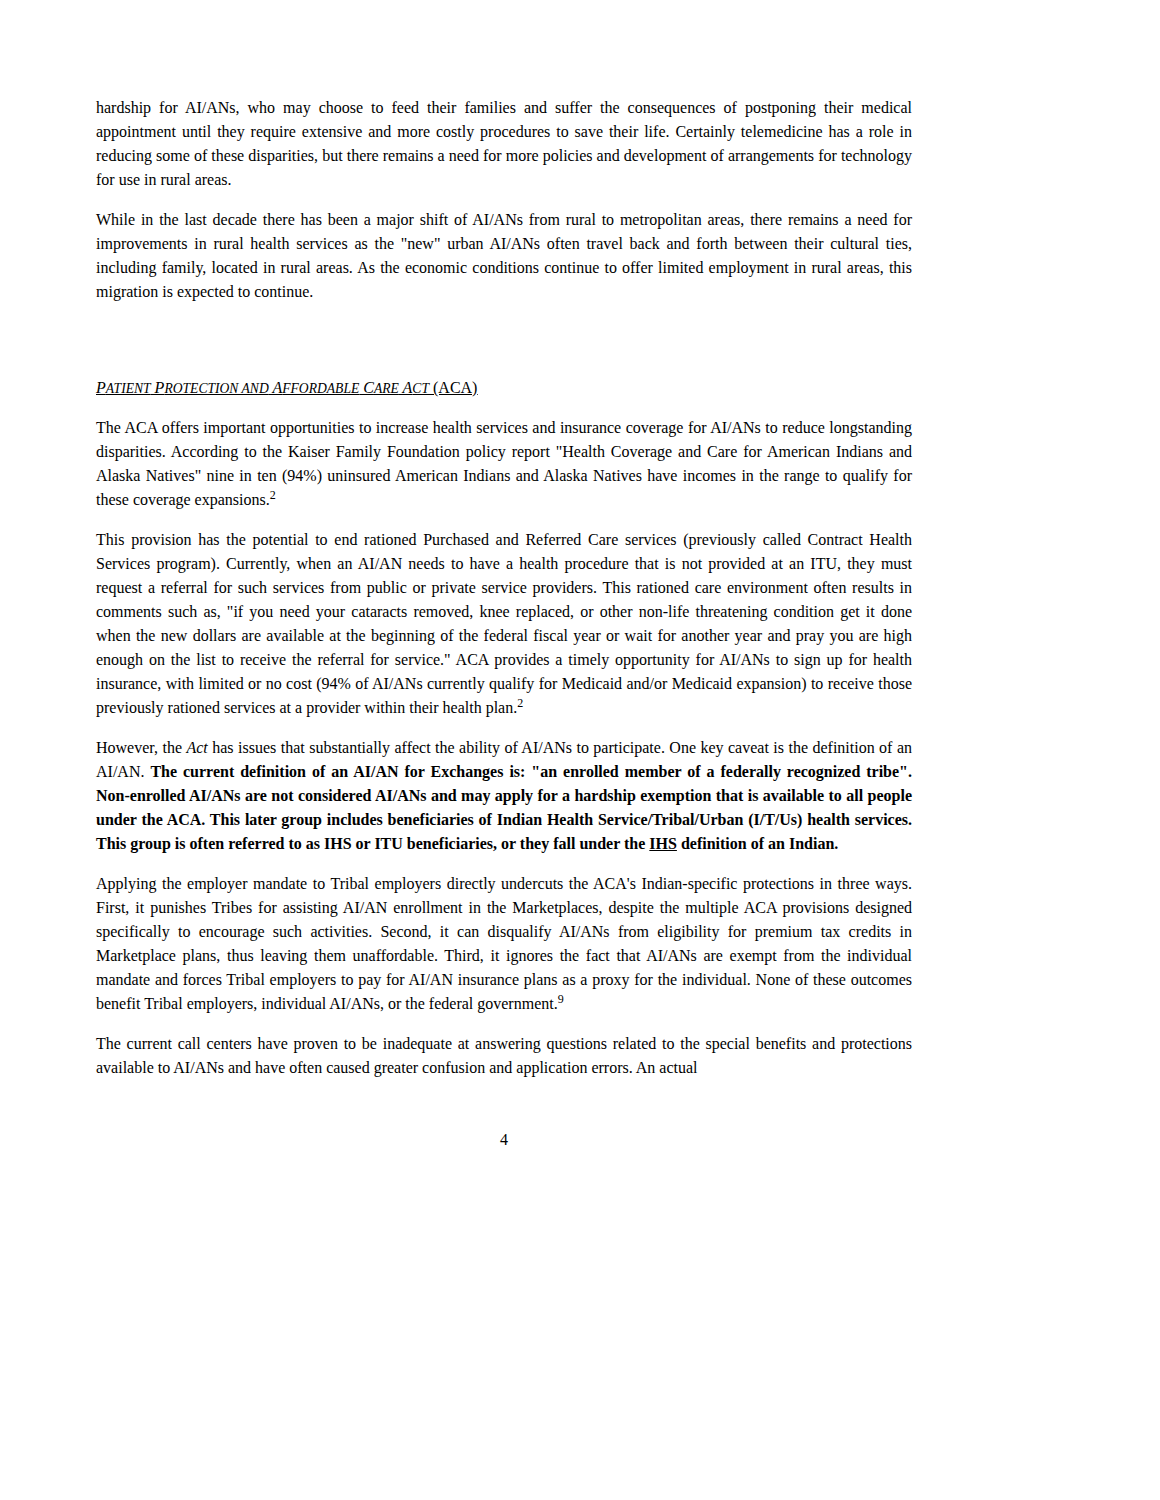hardship for AI/ANs, who may choose to feed their families and suffer the consequences of postponing their medical appointment until they require extensive and more costly procedures to save their life. Certainly telemedicine has a role in reducing some of these disparities, but there remains a need for more policies and development of arrangements for technology for use in rural areas.
While in the last decade there has been a major shift of AI/ANs from rural to metropolitan areas, there remains a need for improvements in rural health services as the "new" urban AI/ANs often travel back and forth between their cultural ties, including family, located in rural areas. As the economic conditions continue to offer limited employment in rural areas, this migration is expected to continue.
PATIENT PROTECTION AND AFFORDABLE CARE ACT (ACA)
The ACA offers important opportunities to increase health services and insurance coverage for AI/ANs to reduce longstanding disparities. According to the Kaiser Family Foundation policy report "Health Coverage and Care for American Indians and Alaska Natives" nine in ten (94%) uninsured American Indians and Alaska Natives have incomes in the range to qualify for these coverage expansions.2
This provision has the potential to end rationed Purchased and Referred Care services (previously called Contract Health Services program). Currently, when an AI/AN needs to have a health procedure that is not provided at an ITU, they must request a referral for such services from public or private service providers. This rationed care environment often results in comments such as, "if you need your cataracts removed, knee replaced, or other non-life threatening condition get it done when the new dollars are available at the beginning of the federal fiscal year or wait for another year and pray you are high enough on the list to receive the referral for service." ACA provides a timely opportunity for AI/ANs to sign up for health insurance, with limited or no cost (94% of AI/ANs currently qualify for Medicaid and/or Medicaid expansion) to receive those previously rationed services at a provider within their health plan.2
However, the Act has issues that substantially affect the ability of AI/ANs to participate. One key caveat is the definition of an AI/AN. The current definition of an AI/AN for Exchanges is: "an enrolled member of a federally recognized tribe". Non-enrolled AI/ANs are not considered AI/ANs and may apply for a hardship exemption that is available to all people under the ACA. This later group includes beneficiaries of Indian Health Service/Tribal/Urban (I/T/Us) health services. This group is often referred to as IHS or ITU beneficiaries, or they fall under the IHS definition of an Indian.
Applying the employer mandate to Tribal employers directly undercuts the ACA's Indian-specific protections in three ways. First, it punishes Tribes for assisting AI/AN enrollment in the Marketplaces, despite the multiple ACA provisions designed specifically to encourage such activities. Second, it can disqualify AI/ANs from eligibility for premium tax credits in Marketplace plans, thus leaving them unaffordable. Third, it ignores the fact that AI/ANs are exempt from the individual mandate and forces Tribal employers to pay for AI/AN insurance plans as a proxy for the individual. None of these outcomes benefit Tribal employers, individual AI/ANs, or the federal government.9
The current call centers have proven to be inadequate at answering questions related to the special benefits and protections available to AI/ANs and have often caused greater confusion and application errors. An actual
4